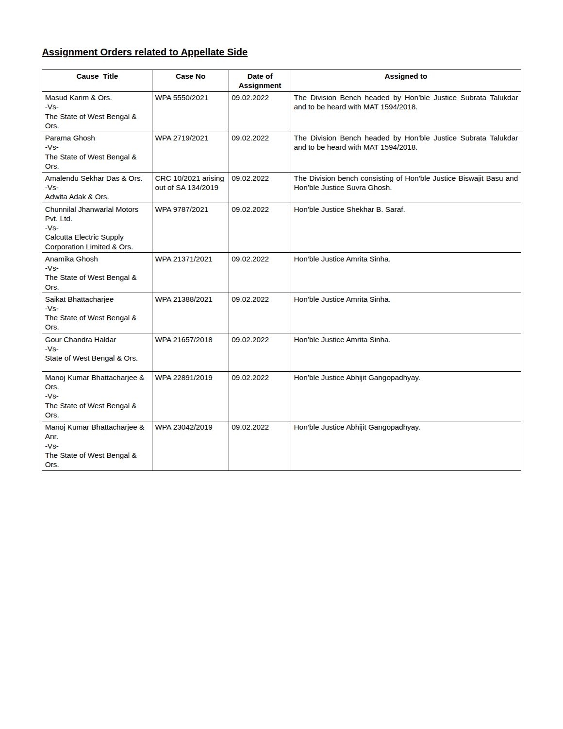Assignment Orders related to Appellate Side
| Cause Title | Case No | Date of Assignment | Assigned to |
| --- | --- | --- | --- |
| Masud Karim & Ors. -Vs- The State of West Bengal & Ors. | WPA 5550/2021 | 09.02.2022 | The Division Bench headed by Hon’ble Justice Subrata Talukdar and to be heard with MAT 1594/2018. |
| Parama Ghosh -Vs- The State of West Bengal & Ors. | WPA 2719/2021 | 09.02.2022 | The Division Bench headed by Hon’ble Justice Subrata Talukdar and to be heard with MAT 1594/2018. |
| Amalendu Sekhar Das & Ors. -Vs- Adwita Adak & Ors. | CRC 10/2021 arising out of SA 134/2019 | 09.02.2022 | The Division bench consisting of Hon’ble Justice Biswajit Basu and Hon’ble Justice Suvra Ghosh. |
| Chunnilal Jhanwarlal Motors Pvt. Ltd. -Vs- Calcutta Electric Supply Corporation Limited & Ors. | WPA 9787/2021 | 09.02.2022 | Hon’ble Justice Shekhar B. Saraf. |
| Anamika Ghosh -Vs- The State of West Bengal & Ors. | WPA 21371/2021 | 09.02.2022 | Hon’ble Justice Amrita Sinha. |
| Saikat Bhattacharjee -Vs- The State of West Bengal & Ors. | WPA 21388/2021 | 09.02.2022 | Hon’ble Justice Amrita Sinha. |
| Gour Chandra Haldar -Vs- State of West Bengal & Ors. | WPA 21657/2018 | 09.02.2022 | Hon’ble Justice Amrita Sinha. |
| Manoj Kumar Bhattacharjee & Ors. -Vs- The State of West Bengal & Ors. | WPA 22891/2019 | 09.02.2022 | Hon’ble Justice Abhijit Gangopadhyay. |
| Manoj Kumar Bhattacharjee & Anr. -Vs- The State of West Bengal & Ors. | WPA 23042/2019 | 09.02.2022 | Hon’ble Justice Abhijit Gangopadhyay. |